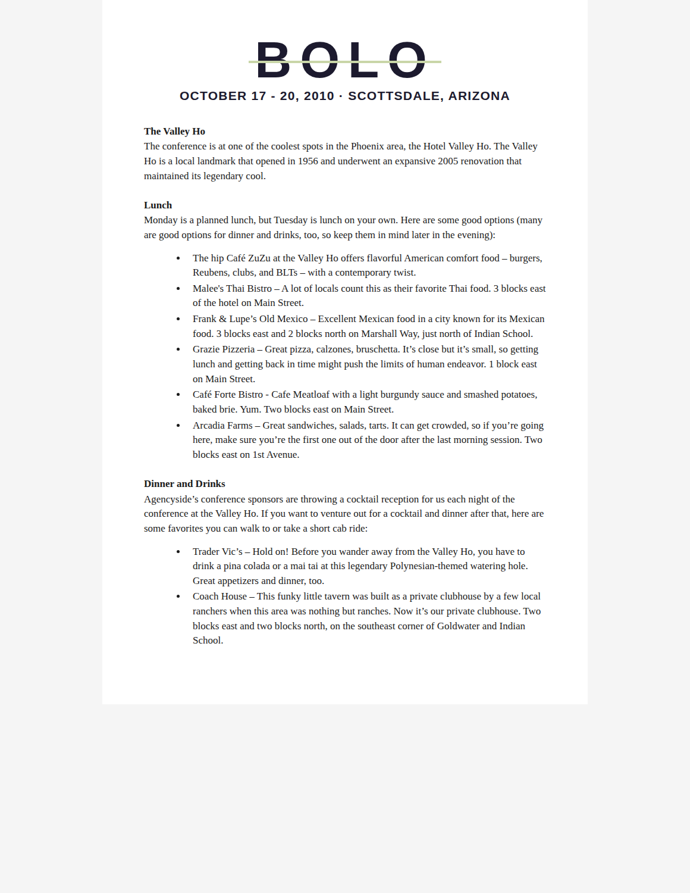BOLO
OCTOBER 17 - 20, 2010 · SCOTTSDALE, ARIZONA
The Valley Ho
The conference is at one of the coolest spots in the Phoenix area, the Hotel Valley Ho. The Valley Ho is a local landmark that opened in 1956 and underwent an expansive 2005 renovation that maintained its legendary cool.
Lunch
Monday is a planned lunch, but Tuesday is lunch on your own. Here are some good options (many are good options for dinner and drinks, too, so keep them in mind later in the evening):
The hip Café ZuZu at the Valley Ho offers flavorful American comfort food – burgers, Reubens, clubs, and BLTs – with a contemporary twist.
Malee's Thai Bistro – A lot of locals count this as their favorite Thai food. 3 blocks east of the hotel on Main Street.
Frank & Lupe’s Old Mexico – Excellent Mexican food in a city known for its Mexican food. 3 blocks east and 2 blocks north on Marshall Way, just north of Indian School.
Grazie Pizzeria – Great pizza, calzones, bruschetta. It’s close but it’s small, so getting lunch and getting back in time might push the limits of human endeavor. 1 block east on Main Street.
Café Forte Bistro - Cafe Meatloaf with a light burgundy sauce and smashed potatoes, baked brie. Yum. Two blocks east on Main Street.
Arcadia Farms – Great sandwiches, salads, tarts. It can get crowded, so if you’re going here, make sure you’re the first one out of the door after the last morning session. Two blocks east on 1st Avenue.
Dinner and Drinks
Agencyside’s conference sponsors are throwing a cocktail reception for us each night of the conference at the Valley Ho. If you want to venture out for a cocktail and dinner after that, here are some favorites you can walk to or take a short cab ride:
Trader Vic’s – Hold on! Before you wander away from the Valley Ho, you have to drink a pina colada or a mai tai at this legendary Polynesian-themed watering hole. Great appetizers and dinner, too.
Coach House – This funky little tavern was built as a private clubhouse by a few local ranchers when this area was nothing but ranches. Now it’s our private clubhouse. Two blocks east and two blocks north, on the southeast corner of Goldwater and Indian School.